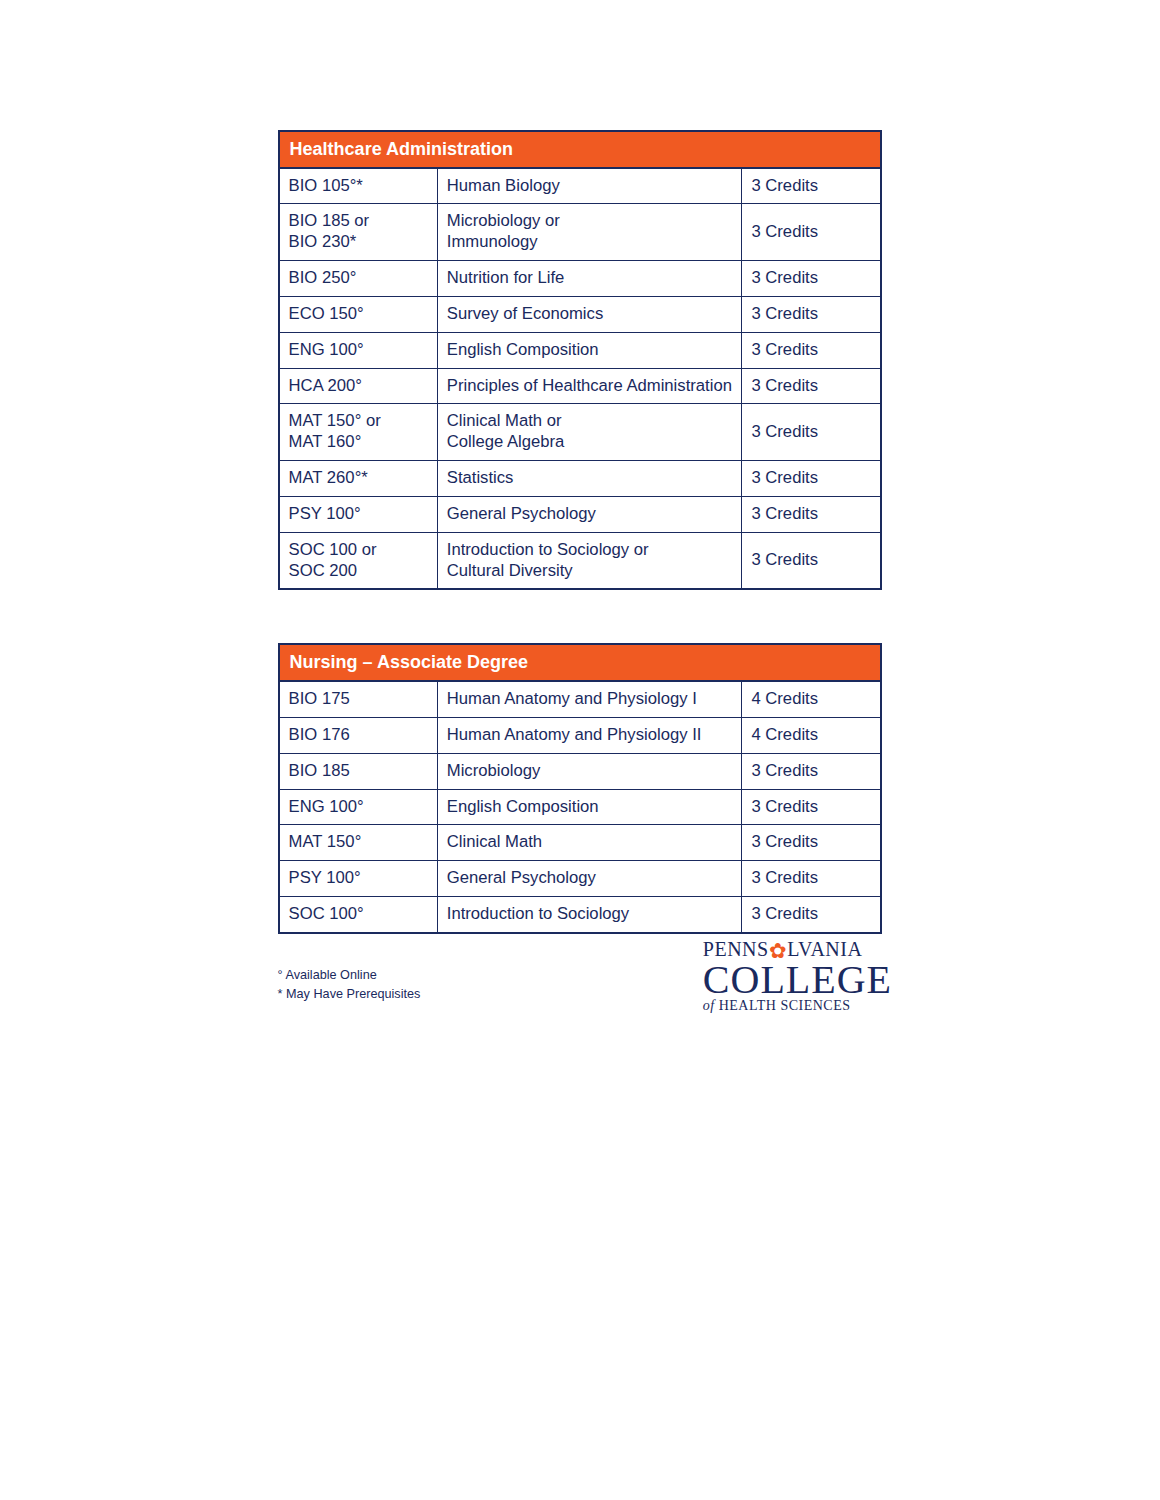Healthcare Administration
| BIO 105°* | Human Biology | 3 Credits |
| BIO 185 or BIO 230* | Microbiology or Immunology | 3 Credits |
| BIO 250° | Nutrition for Life | 3 Credits |
| ECO 150° | Survey of Economics | 3 Credits |
| ENG 100° | English Composition | 3 Credits |
| HCA 200° | Principles of Healthcare Administration | 3 Credits |
| MAT 150° or MAT 160° | Clinical Math or College Algebra | 3 Credits |
| MAT 260°* | Statistics | 3 Credits |
| PSY 100° | General Psychology | 3 Credits |
| SOC 100 or SOC 200 | Introduction to Sociology or Cultural Diversity | 3 Credits |
Nursing – Associate Degree
| BIO 175 | Human Anatomy and Physiology I | 4 Credits |
| BIO 176 | Human Anatomy and Physiology II | 4 Credits |
| BIO 185 | Microbiology | 3 Credits |
| ENG 100° | English Composition | 3 Credits |
| MAT 150° | Clinical Math | 3 Credits |
| PSY 100° | General Psychology | 3 Credits |
| SOC 100° | Introduction to Sociology | 3 Credits |
° Available Online
* May Have Prerequisites
PENNS✿LVANIA
COLLEGE
of HEALTH SCIENCES